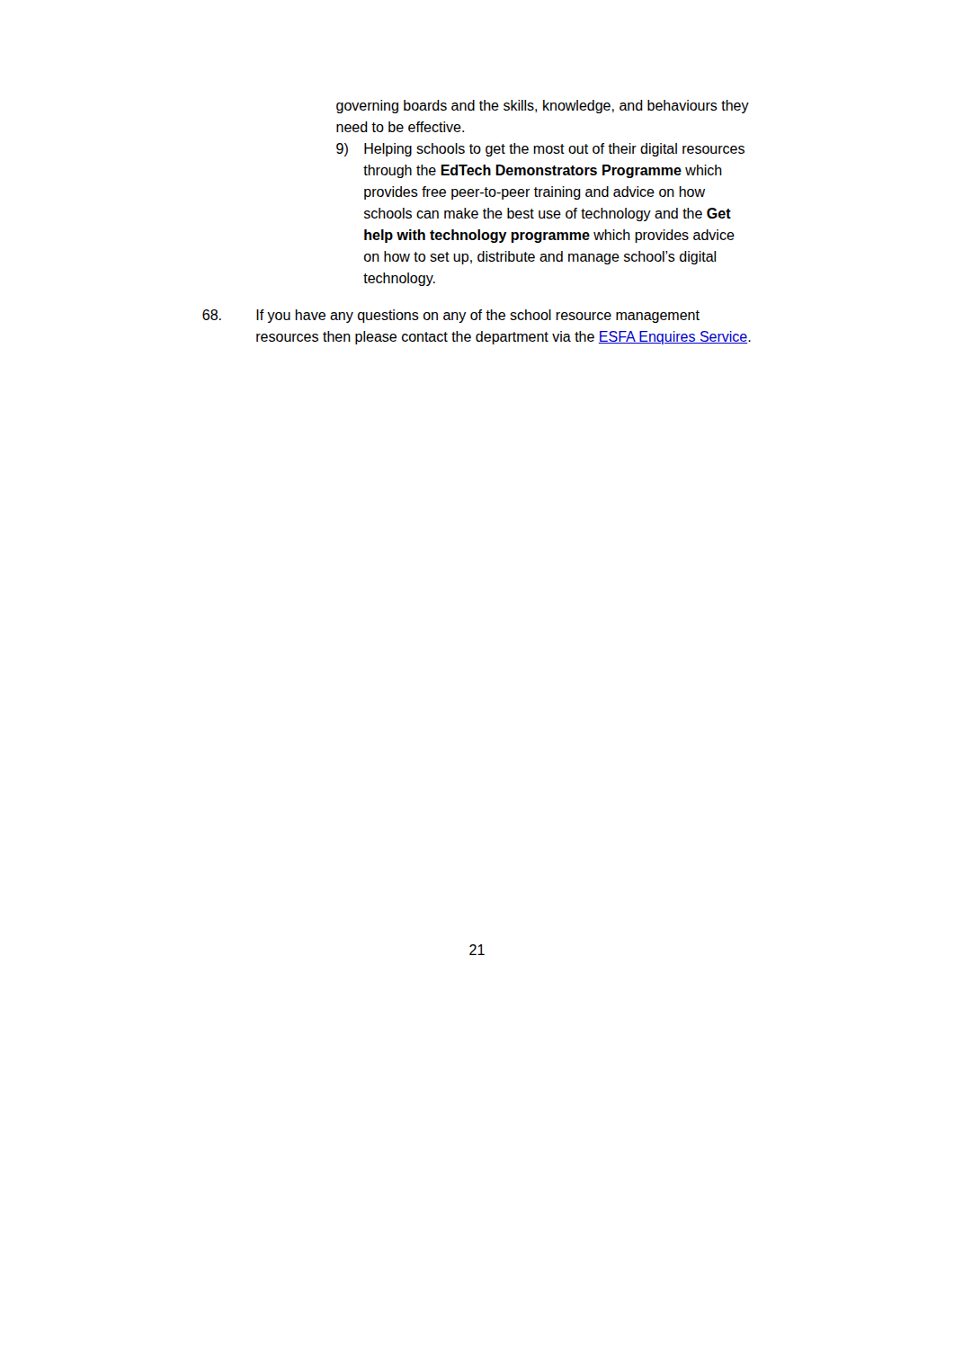governing boards and the skills, knowledge, and behaviours they need to be effective.
9) Helping schools to get the most out of their digital resources through the EdTech Demonstrators Programme which provides free peer-to-peer training and advice on how schools can make the best use of technology and the Get help with technology programme which provides advice on how to set up, distribute and manage school’s digital technology.
68. If you have any questions on any of the school resource management resources then please contact the department via the ESFA Enquires Service.
21